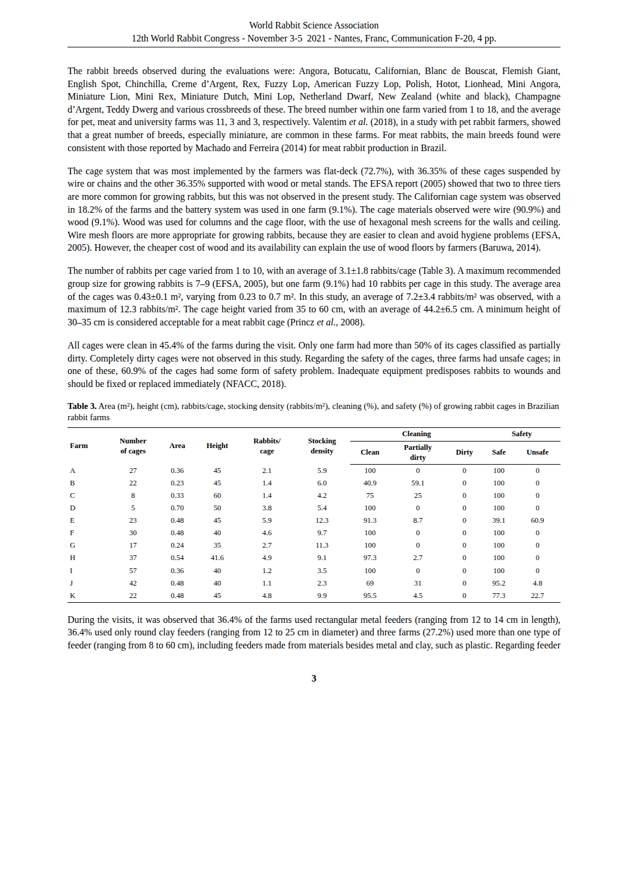World Rabbit Science Association
12th World Rabbit Congress - November 3-5 2021 - Nantes, Franc, Communication F-20, 4 pp.
The rabbit breeds observed during the evaluations were: Angora, Botucatu, Californian, Blanc de Bouscat, Flemish Giant, English Spot, Chinchilla, Creme d’Argent, Rex, Fuzzy Lop, American Fuzzy Lop, Polish, Hotot, Lionhead, Mini Angora, Miniature Lion, Mini Rex, Miniature Dutch, Mini Lop, Netherland Dwarf, New Zealand (white and black), Champagne d’Argent, Teddy Dwerg and various crossbreeds of these. The breed number within one farm varied from 1 to 18, and the average for pet, meat and university farms was 11, 3 and 3, respectively. Valentim et al. (2018), in a study with pet rabbit farmers, showed that a great number of breeds, especially miniature, are common in these farms. For meat rabbits, the main breeds found were consistent with those reported by Machado and Ferreira (2014) for meat rabbit production in Brazil.
The cage system that was most implemented by the farmers was flat-deck (72.7%), with 36.35% of these cages suspended by wire or chains and the other 36.35% supported with wood or metal stands. The EFSA report (2005) showed that two to three tiers are more common for growing rabbits, but this was not observed in the present study. The Californian cage system was observed in 18.2% of the farms and the battery system was used in one farm (9.1%). The cage materials observed were wire (90.9%) and wood (9.1%). Wood was used for columns and the cage floor, with the use of hexagonal mesh screens for the walls and ceiling. Wire mesh floors are more appropriate for growing rabbits, because they are easier to clean and avoid hygiene problems (EFSA, 2005). However, the cheaper cost of wood and its availability can explain the use of wood floors by farmers (Baruwa, 2014).
The number of rabbits per cage varied from 1 to 10, with an average of 3.1±1.8 rabbits/cage (Table 3). A maximum recommended group size for growing rabbits is 7–9 (EFSA, 2005), but one farm (9.1%) had 10 rabbits per cage in this study. The average area of the cages was 0.43±0.1 m², varying from 0.23 to 0.7 m². In this study, an average of 7.2±3.4 rabbits/m² was observed, with a maximum of 12.3 rabbits/m². The cage height varied from 35 to 60 cm, with an average of 44.2±6.5 cm. A minimum height of 30–35 cm is considered acceptable for a meat rabbit cage (Princz et al., 2008).
All cages were clean in 45.4% of the farms during the visit. Only one farm had more than 50% of its cages classified as partially dirty. Completely dirty cages were not observed in this study. Regarding the safety of the cages, three farms had unsafe cages; in one of these, 60.9% of the cages had some form of safety problem. Inadequate equipment predisposes rabbits to wounds and should be fixed or replaced immediately (NFACC, 2018).
Table 3. Area (m²), height (cm), rabbits/cage, stocking density (rabbits/m²), cleaning (%), and safety (%) of growing rabbit cages in Brazilian rabbit farms
| Farm | Number of cages | Area | Height | Rabbits/ cage | Stocking density | Cleaning | Safety |
| --- | --- | --- | --- | --- | --- | --- | --- |
| Clean | Partially dirty | Dirty | Safe | Unsafe |
| A | 27 | 0.36 | 45 | 2.1 | 5.9 | 100 | 0 | 0 | 100 | 0 |
| B | 22 | 0.23 | 45 | 1.4 | 6.0 | 40.9 | 59.1 | 0 | 100 | 0 |
| C | 8 | 0.33 | 60 | 1.4 | 4.2 | 75 | 25 | 0 | 100 | 0 |
| D | 5 | 0.70 | 50 | 3.8 | 5.4 | 100 | 0 | 0 | 100 | 0 |
| E | 23 | 0.48 | 45 | 5.9 | 12.3 | 91.3 | 8.7 | 0 | 39.1 | 60.9 |
| F | 30 | 0.48 | 40 | 4.6 | 9.7 | 100 | 0 | 0 | 100 | 0 |
| G | 17 | 0.24 | 35 | 2.7 | 11.3 | 100 | 0 | 0 | 100 | 0 |
| H | 37 | 0.54 | 41.6 | 4.9 | 9.1 | 97.3 | 2.7 | 0 | 100 | 0 |
| I | 57 | 0.36 | 40 | 1.2 | 3.5 | 100 | 0 | 0 | 100 | 0 |
| J | 42 | 0.48 | 40 | 1.1 | 2.3 | 69 | 31 | 0 | 95.2 | 4.8 |
| K | 22 | 0.48 | 45 | 4.8 | 9.9 | 95.5 | 4.5 | 0 | 77.3 | 22.7 |
During the visits, it was observed that 36.4% of the farms used rectangular metal feeders (ranging from 12 to 14 cm in length), 36.4% used only round clay feeders (ranging from 12 to 25 cm in diameter) and three farms (27.2%) used more than one type of feeder (ranging from 8 to 60 cm), including feeders made from materials besides metal and clay, such as plastic. Regarding feeder
3